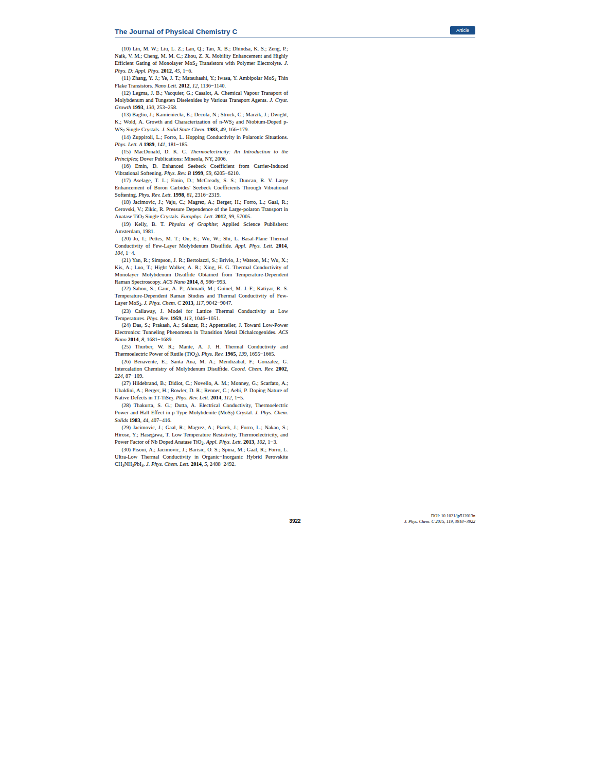The Journal of Physical Chemistry C
Article
(10) Lin, M. W.; Liu, L. Z.; Lan, Q.; Tan, X. B.; Dhindsa, K. S.; Zeng, P.; Naik, V. M.; Cheng, M. M. C.; Zhou, Z. X. Mobility Enhancement and Highly Efficient Gating of Monolayer MoS2 Transistors with Polymer Electrolyte. J. Phys. D: Appl. Phys. 2012, 45, 1−6.
(11) Zhang, Y. J.; Ye, J. T.; Matsuhashi, Y.; Iwasa, Y. Ambipolar MoS2 Thin Flake Transistors. Nano Lett. 2012, 12, 1136−1140.
(12) Legma, J. B.; Vacquier, G.; Casalot, A. Chemical Vapour Transport of Molybdenum and Tungsten Diselenides by Various Transport Agents. J. Cryst. Growth 1993, 130, 253−258.
(13) Baglio, J.; Kamieniecki, E.; Decola, N.; Struck, C.; Marzik, J.; Dwight, K.; Wold, A. Growth and Characterization of n-WS2 and Niobium-Doped p-WS2 Single Crystals. J. Solid State Chem. 1983, 49, 166−179.
(14) Zuppiroli, L.; Forro, L. Hopping Conductivity in Polaronic Situations. Phys. Lett. A 1989, 141, 181−185.
(15) MacDonald, D. K. C. Thermoelectricity: An Introduction to the Principles; Dover Publications: Mineola, NY, 2006.
(16) Emin, D. Enhanced Seebeck Coefficient from Carrier-Induced Vibrational Softening. Phys. Rev. B 1999, 59, 6205−6210.
(17) Aselage, T. L.; Emin, D.; McCready, S. S.; Duncan, R. V. Large Enhancement of Boron Carbides' Seebeck Coefficients Through Vibrational Softening. Phys. Rev. Lett. 1998, 81, 2316−2319.
(18) Jacimovic, J.; Vaju, C.; Magrez, A.; Berger, H.; Forro, L.; Gaal, R.; Cerovski, V.; Zikic, R. Pressure Dependence of the Large-polaron Transport in Anatase TiO2 Single Crystals. Europhys. Lett. 2012, 99, 57005.
(19) Kelly, B. T. Physics of Graphite; Applied Science Publishers: Amsterdam, 1981.
(20) Jo, I.; Pettes, M. T.; Ou, E.; Wu, W.; Shi, L. Basal-Plane Thermal Conductivity of Few-Layer Molybdenum Disulfide. Appl. Phys. Lett. 2014, 104, 1−4.
(21) Yan, R.; Simpson, J. R.; Bertolazzi, S.; Brivio, J.; Watson, M.; Wu, X.; Kis, A.; Luo, T.; Hight Walker, A. R.; Xing, H. G. Thermal Conductivity of Monolayer Molybdenum Disulfide Obtained from Temperature-Dependent Raman Spectroscopy. ACS Nano 2014, 8, 986−993.
(22) Sahoo, S.; Gaur, A. P.; Ahmadi, M.; Guinel, M. J.-F.; Katiyar, R. S. Temperature-Dependent Raman Studies and Thermal Conductivity of Few-Layer MoS2. J. Phys. Chem. C 2013, 117, 9042−9047.
(23) Callaway, J. Model for Lattice Thermal Conductivity at Low Temperatures. Phys. Rev. 1959, 113, 1046−1051.
(24) Das, S.; Prakash, A.; Salazar, R.; Appenzeller, J. Toward Low-Power Electronics: Tunneling Phenomena in Transition Metal Dichalcogenides. ACS Nano 2014, 8, 1681−1689.
(25) Thurber, W. R.; Mante, A. J. H. Thermal Conductivity and Thermoelectric Power of Rutile (TiO2). Phys. Rev. 1965, 139, 1655−1665.
(26) Benavente, E.; Santa Ana, M. A.; Mendizabal, F.; Gonzalez, G. Intercalation Chemistry of Molybdenum Disulfide. Coord. Chem. Rev. 2002, 224, 87−109.
(27) Hildebrand, B.; Didiot, C.; Novello, A. M.; Monney, G.; Scarfato, A.; Ubaldini, A.; Berger, H.; Bowler, D. R.; Renner, C.; Aebi, P. Doping Nature of Native Defects in 1T-TiSe2. Phys. Rev. Lett. 2014, 112, 1−5.
(28) Thakurta, S. G.; Dutta, A. Electrical Conductivity, Thermoelectric Power and Hall Effect in p-Type Molybdenite (MoS2) Crystal. J. Phys. Chem. Solids 1983, 44, 407−416.
(29) Jacimovic, J.; Gaal, R.; Magrez, A.; Piatek, J.; Forro, L.; Nakao, S.; Hirose, Y.; Hasegawa, T. Low Temperature Resistivity, Thermoelectricity, and Power Factor of Nb Doped Anatase TiO2. Appl. Phys. Lett. 2013, 102, 1−3.
(30) Pisoni, A.; Jacimovic, J.; Barisic, O. S.; Spina, M.; Gaál, R.; Forro, L. Ultra-Low Thermal Conductivity in Organic−Inorganic Hybrid Perovskite CH3NH3PbI3. J. Phys. Chem. Lett. 2014, 5, 2488−2492.
3922
DOI: 10.1021/jp512013n
J. Phys. Chem. C 2015, 119, 3918−3922